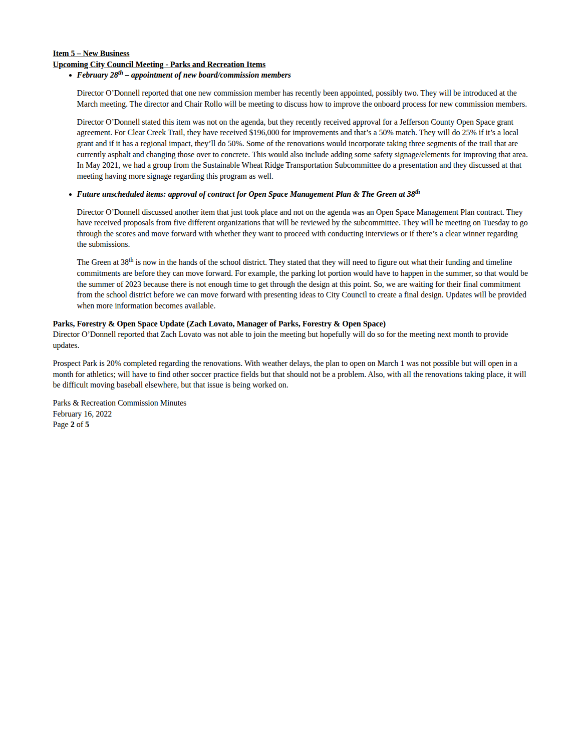Item 5 – New Business
Upcoming City Council Meeting - Parks and Recreation Items
February 28th – appointment of new board/commission members
Director O’Donnell reported that one new commission member has recently been appointed, possibly two. They will be introduced at the March meeting. The director and Chair Rollo will be meeting to discuss how to improve the onboard process for new commission members.
Director O’Donnell stated this item was not on the agenda, but they recently received approval for a Jefferson County Open Space grant agreement. For Clear Creek Trail, they have received $196,000 for improvements and that’s a 50% match. They will do 25% if it’s a local grant and if it has a regional impact, they’ll do 50%. Some of the renovations would incorporate taking three segments of the trail that are currently asphalt and changing those over to concrete. This would also include adding some safety signage/elements for improving that area. In May 2021, we had a group from the Sustainable Wheat Ridge Transportation Subcommittee do a presentation and they discussed at that meeting having more signage regarding this program as well.
Future unscheduled items: approval of contract for Open Space Management Plan & The Green at 38th
Director O’Donnell discussed another item that just took place and not on the agenda was an Open Space Management Plan contract. They have received proposals from five different organizations that will be reviewed by the subcommittee. They will be meeting on Tuesday to go through the scores and move forward with whether they want to proceed with conducting interviews or if there’s a clear winner regarding the submissions.
The Green at 38th is now in the hands of the school district. They stated that they will need to figure out what their funding and timeline commitments are before they can move forward. For example, the parking lot portion would have to happen in the summer, so that would be the summer of 2023 because there is not enough time to get through the design at this point. So, we are waiting for their final commitment from the school district before we can move forward with presenting ideas to City Council to create a final design. Updates will be provided when more information becomes available.
Parks, Forestry & Open Space Update (Zach Lovato, Manager of Parks, Forestry & Open Space)
Director O’Donnell reported that Zach Lovato was not able to join the meeting but hopefully will do so for the meeting next month to provide updates.
Prospect Park is 20% completed regarding the renovations. With weather delays, the plan to open on March 1 was not possible but will open in a month for athletics; will have to find other soccer practice fields but that should not be a problem. Also, with all the renovations taking place, it will be difficult moving baseball elsewhere, but that issue is being worked on.
Parks & Recreation Commission Minutes
February 16, 2022
Page 2 of 5